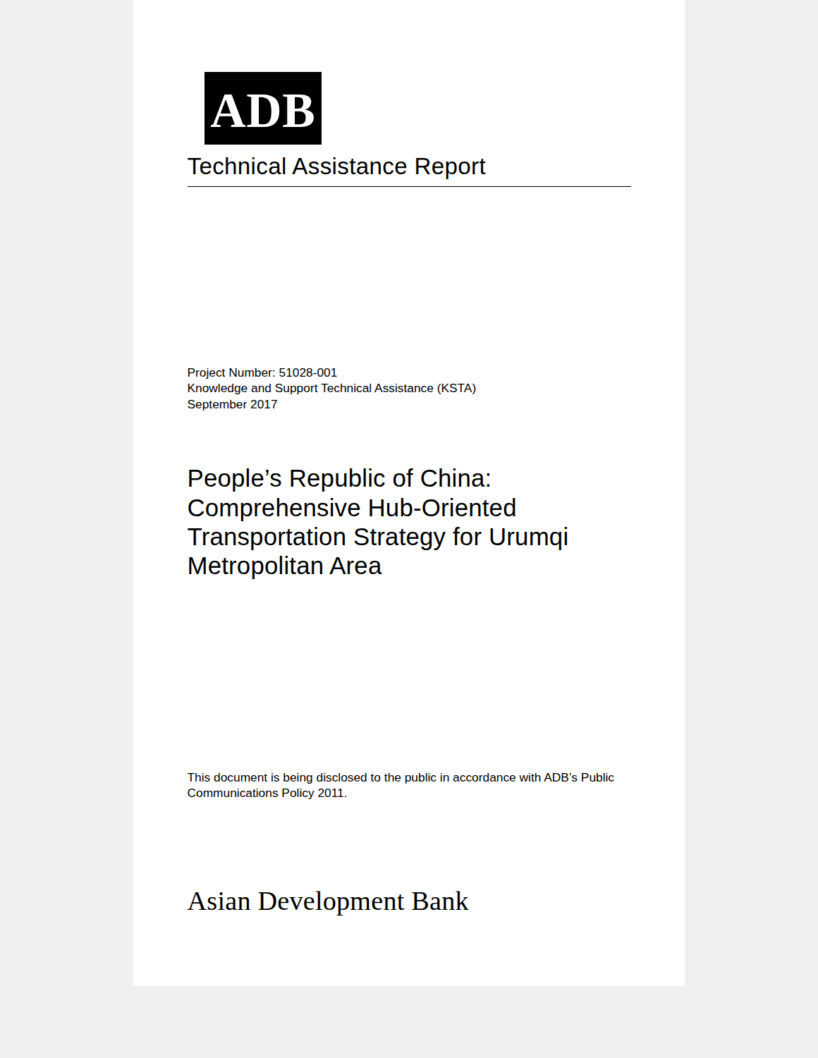ADB
Technical Assistance Report
Project Number: 51028-001
Knowledge and Support Technical Assistance (KSTA)
September 2017
People’s Republic of China: Comprehensive Hub-Oriented Transportation Strategy for Urumqi Metropolitan Area
This document is being disclosed to the public in accordance with ADB’s Public Communications Policy 2011.
Asian Development Bank